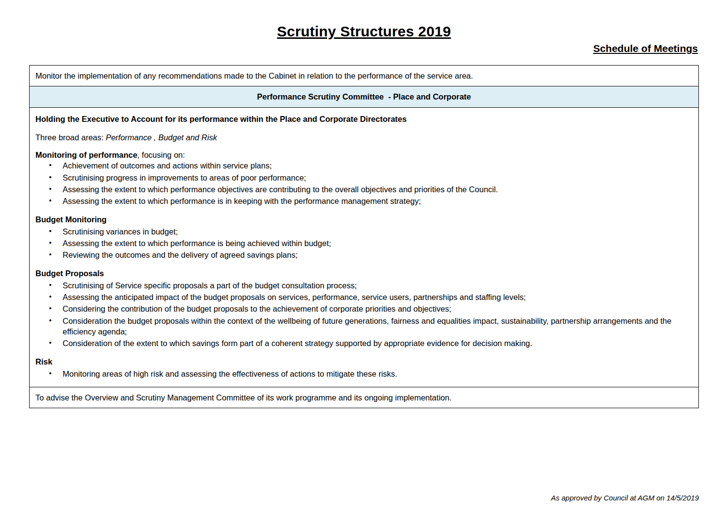Scrutiny Structures 2019
Schedule of Meetings
| Monitor the implementation of any recommendations made to the Cabinet in relation to the performance of the service area. |
| Performance Scrutiny Committee - Place and Corporate |
| Holding the Executive to Account for its performance within the Place and Corporate Directorates Three broad areas: Performance , Budget and Risk Monitoring of performance , focusing on: Achievement of outcomes and actions within service plans; Scrutinising progress in improvements to areas of poor performance; Assessing the extent to which performance objectives are contributing to the overall objectives and priorities of the Council. Assessing the extent to which performance is in keeping with the performance management strategy; Budget Monitoring Scrutinising variances in budget; Assessing the extent to which performance is being achieved within budget; Reviewing the outcomes and the delivery of agreed savings plans; Budget Proposals Scrutinising of Service specific proposals a part of the budget consultation process; Assessing the anticipated impact of the budget proposals on services, performance, service users, partnerships and staffing levels; Considering the contribution of the budget proposals to the achievement of corporate priorities and objectives; Consideration the budget proposals within the context of the wellbeing of future generations, fairness and equalities impact, sustainability, partnership arrangements and the efficiency agenda; Consideration of the extent to which savings form part of a coherent strategy supported by appropriate evidence for decision making. Risk Monitoring areas of high risk and assessing the effectiveness of actions to mitigate these risks. |
| To advise the Overview and Scrutiny Management Committee of its work programme and its ongoing implementation. |
As approved by Council at AGM on 14/5/2019